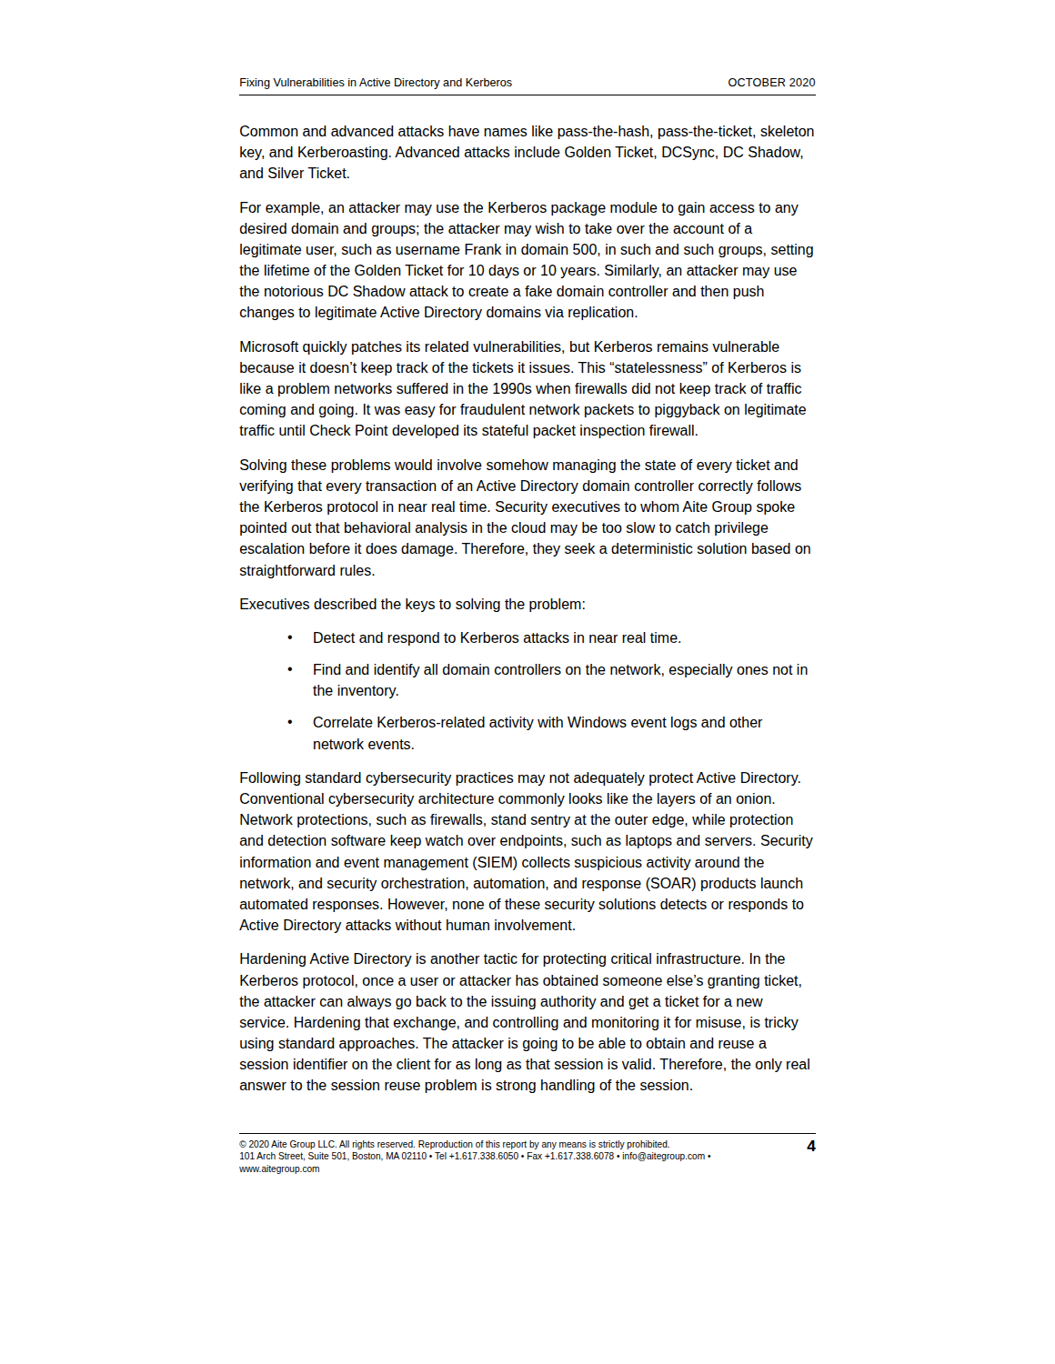Fixing Vulnerabilities in Active Directory and Kerberos OCTOBER 2020
Common and advanced attacks have names like pass-the-hash, pass-the-ticket, skeleton key, and Kerberoasting. Advanced attacks include Golden Ticket, DCSync, DC Shadow, and Silver Ticket.
For example, an attacker may use the Kerberos package module to gain access to any desired domain and groups; the attacker may wish to take over the account of a legitimate user, such as username Frank in domain 500, in such and such groups, setting the lifetime of the Golden Ticket for 10 days or 10 years. Similarly, an attacker may use the notorious DC Shadow attack to create a fake domain controller and then push changes to legitimate Active Directory domains via replication.
Microsoft quickly patches its related vulnerabilities, but Kerberos remains vulnerable because it doesn’t keep track of the tickets it issues. This “statelessness” of Kerberos is like a problem networks suffered in the 1990s when firewalls did not keep track of traffic coming and going. It was easy for fraudulent network packets to piggyback on legitimate traffic until Check Point developed its stateful packet inspection firewall.
Solving these problems would involve somehow managing the state of every ticket and verifying that every transaction of an Active Directory domain controller correctly follows the Kerberos protocol in near real time. Security executives to whom Aite Group spoke pointed out that behavioral analysis in the cloud may be too slow to catch privilege escalation before it does damage. Therefore, they seek a deterministic solution based on straightforward rules.
Executives described the keys to solving the problem:
Detect and respond to Kerberos attacks in near real time.
Find and identify all domain controllers on the network, especially ones not in the inventory.
Correlate Kerberos-related activity with Windows event logs and other network events.
Following standard cybersecurity practices may not adequately protect Active Directory. Conventional cybersecurity architecture commonly looks like the layers of an onion. Network protections, such as firewalls, stand sentry at the outer edge, while protection and detection software keep watch over endpoints, such as laptops and servers. Security information and event management (SIEM) collects suspicious activity around the network, and security orchestration, automation, and response (SOAR) products launch automated responses. However, none of these security solutions detects or responds to Active Directory attacks without human involvement.
Hardening Active Directory is another tactic for protecting critical infrastructure. In the Kerberos protocol, once a user or attacker has obtained someone else’s granting ticket, the attacker can always go back to the issuing authority and get a ticket for a new service. Hardening that exchange, and controlling and monitoring it for misuse, is tricky using standard approaches. The attacker is going to be able to obtain and reuse a session identifier on the client for as long as that session is valid. Therefore, the only real answer to the session reuse problem is strong handling of the session.
4 © 2020 Aite Group LLC. All rights reserved. Reproduction of this report by any means is strictly prohibited. 101 Arch Street, Suite 501, Boston, MA 02110 • Tel +1.617.338.6050 • Fax +1.617.338.6078 • info@aitegroup.com • www.aitegroup.com